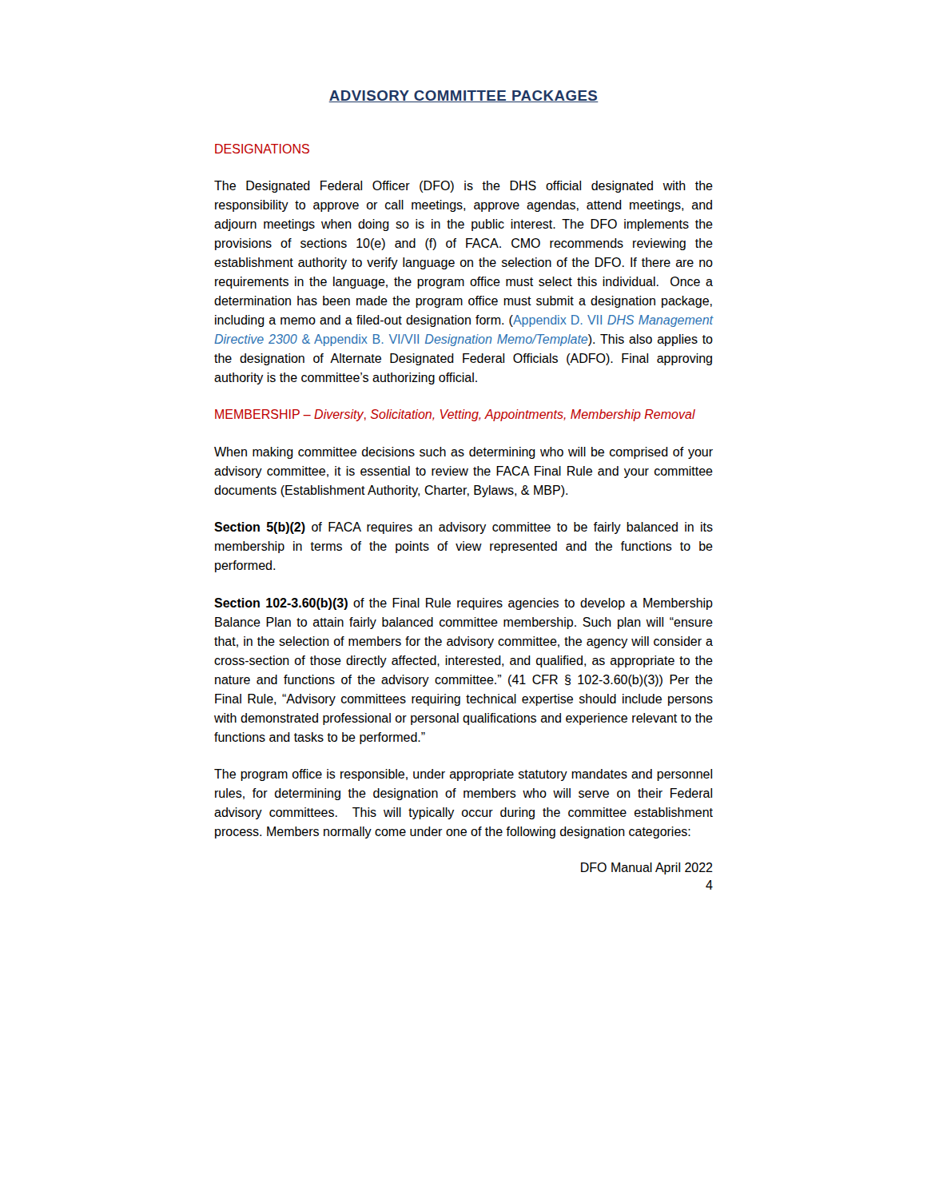ADVISORY COMMITTEE PACKAGES
DESIGNATIONS
The Designated Federal Officer (DFO) is the DHS official designated with the responsibility to approve or call meetings, approve agendas, attend meetings, and adjourn meetings when doing so is in the public interest. The DFO implements the provisions of sections 10(e) and (f) of FACA. CMO recommends reviewing the establishment authority to verify language on the selection of the DFO. If there are no requirements in the language, the program office must select this individual. Once a determination has been made the program office must submit a designation package, including a memo and a filed-out designation form. (Appendix D. VII DHS Management Directive 2300 & Appendix B. VI/VII Designation Memo/Template). This also applies to the designation of Alternate Designated Federal Officials (ADFO). Final approving authority is the committee’s authorizing official.
MEMBERSHIP – Diversity, Solicitation, Vetting, Appointments, Membership Removal
When making committee decisions such as determining who will be comprised of your advisory committee, it is essential to review the FACA Final Rule and your committee documents (Establishment Authority, Charter, Bylaws, & MBP).
Section 5(b)(2) of FACA requires an advisory committee to be fairly balanced in its membership in terms of the points of view represented and the functions to be performed.
Section 102-3.60(b)(3) of the Final Rule requires agencies to develop a Membership Balance Plan to attain fairly balanced committee membership. Such plan will “ensure that, in the selection of members for the advisory committee, the agency will consider a cross-section of those directly affected, interested, and qualified, as appropriate to the nature and functions of the advisory committee.” (41 CFR § 102-3.60(b)(3)) Per the Final Rule, “Advisory committees requiring technical expertise should include persons with demonstrated professional or personal qualifications and experience relevant to the functions and tasks to be performed.”
The program office is responsible, under appropriate statutory mandates and personnel rules, for determining the designation of members who will serve on their Federal advisory committees. This will typically occur during the committee establishment process. Members normally come under one of the following designation categories:
DFO Manual April 2022
4